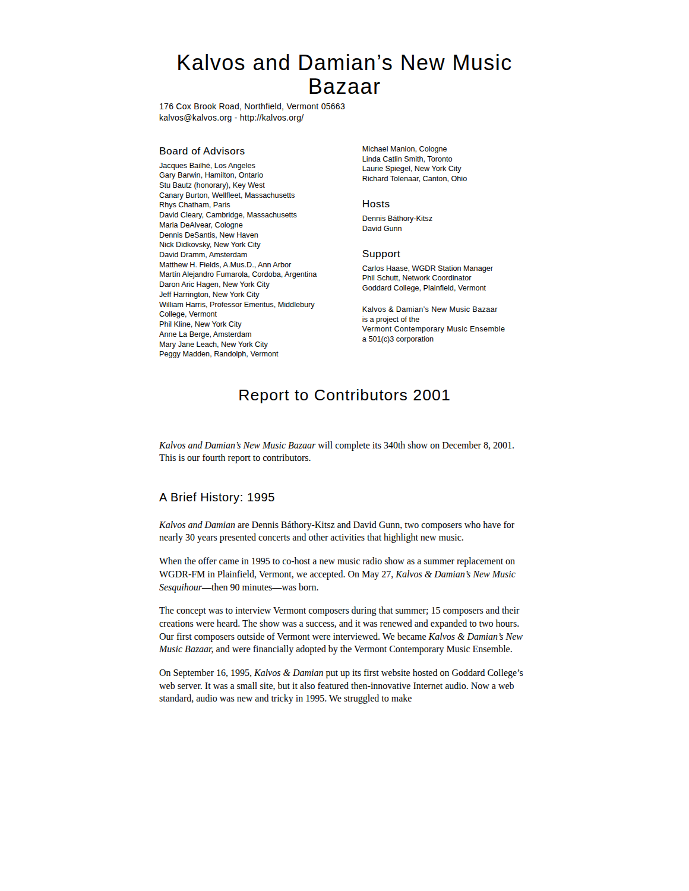Kalvos and Damian’s New Music Bazaar
176 Cox Brook Road, Northfield, Vermont 05663
kalvos@kalvos.org - http://kalvos.org/
Board of Advisors
Jacques Bailhé, Los Angeles
Gary Barwin, Hamilton, Ontario
Stu Bautz (honorary), Key West
Canary Burton, Wellfleet, Massachusetts
Rhys Chatham, Paris
David Cleary, Cambridge, Massachusetts
Maria DeAlvear, Cologne
Dennis DeSantis, New Haven
Nick Didkovsky, New York City
David Dramm, Amsterdam
Matthew H. Fields, A.Mus.D., Ann Arbor
Martín Alejandro Fumarola, Cordoba, Argentina
Daron Aric Hagen, New York City
Jeff Harrington, New York City
William Harris, Professor Emeritus, Middlebury College, Vermont
Phil Kline, New York City
Anne La Berge, Amsterdam
Mary Jane Leach, New York City
Peggy Madden, Randolph, Vermont
Michael Manion, Cologne
Linda Catlin Smith, Toronto
Laurie Spiegel, New York City
Richard Tolenaar, Canton, Ohio
Hosts
Dennis Báthory-Kitsz
David Gunn
Support
Carlos Haase, WGDR Station Manager
Phil Schutt, Network Coordinator
Goddard College, Plainfield, Vermont
Kalvos & Damian’s New Music Bazaar
is a project of the
Vermont Contemporary Music Ensemble
a 501(c)3 corporation
Report to Contributors 2001
Kalvos and Damian’s New Music Bazaar will complete its 340th show on December 8, 2001. This is our fourth report to contributors.
A Brief History: 1995
Kalvos and Damian are Dennis Báthory-Kitsz and David Gunn, two composers who have for nearly 30 years presented concerts and other activities that highlight new music.
When the offer came in 1995 to co-host a new music radio show as a summer replacement on WGDR-FM in Plainfield, Vermont, we accepted. On May 27, Kalvos & Damian’s New Music Sesquihour—then 90 minutes—was born.
The concept was to interview Vermont composers during that summer; 15 composers and their creations were heard. The show was a success, and it was renewed and expanded to two hours. Our first composers outside of Vermont were interviewed. We became Kalvos & Damian’s New Music Bazaar, and were financially adopted by the Vermont Contemporary Music Ensemble.
On September 16, 1995, Kalvos & Damian put up its first website hosted on Goddard College’s web server. It was a small site, but it also featured then-innovative Internet audio. Now a web standard, audio was new and tricky in 1995. We struggled to make